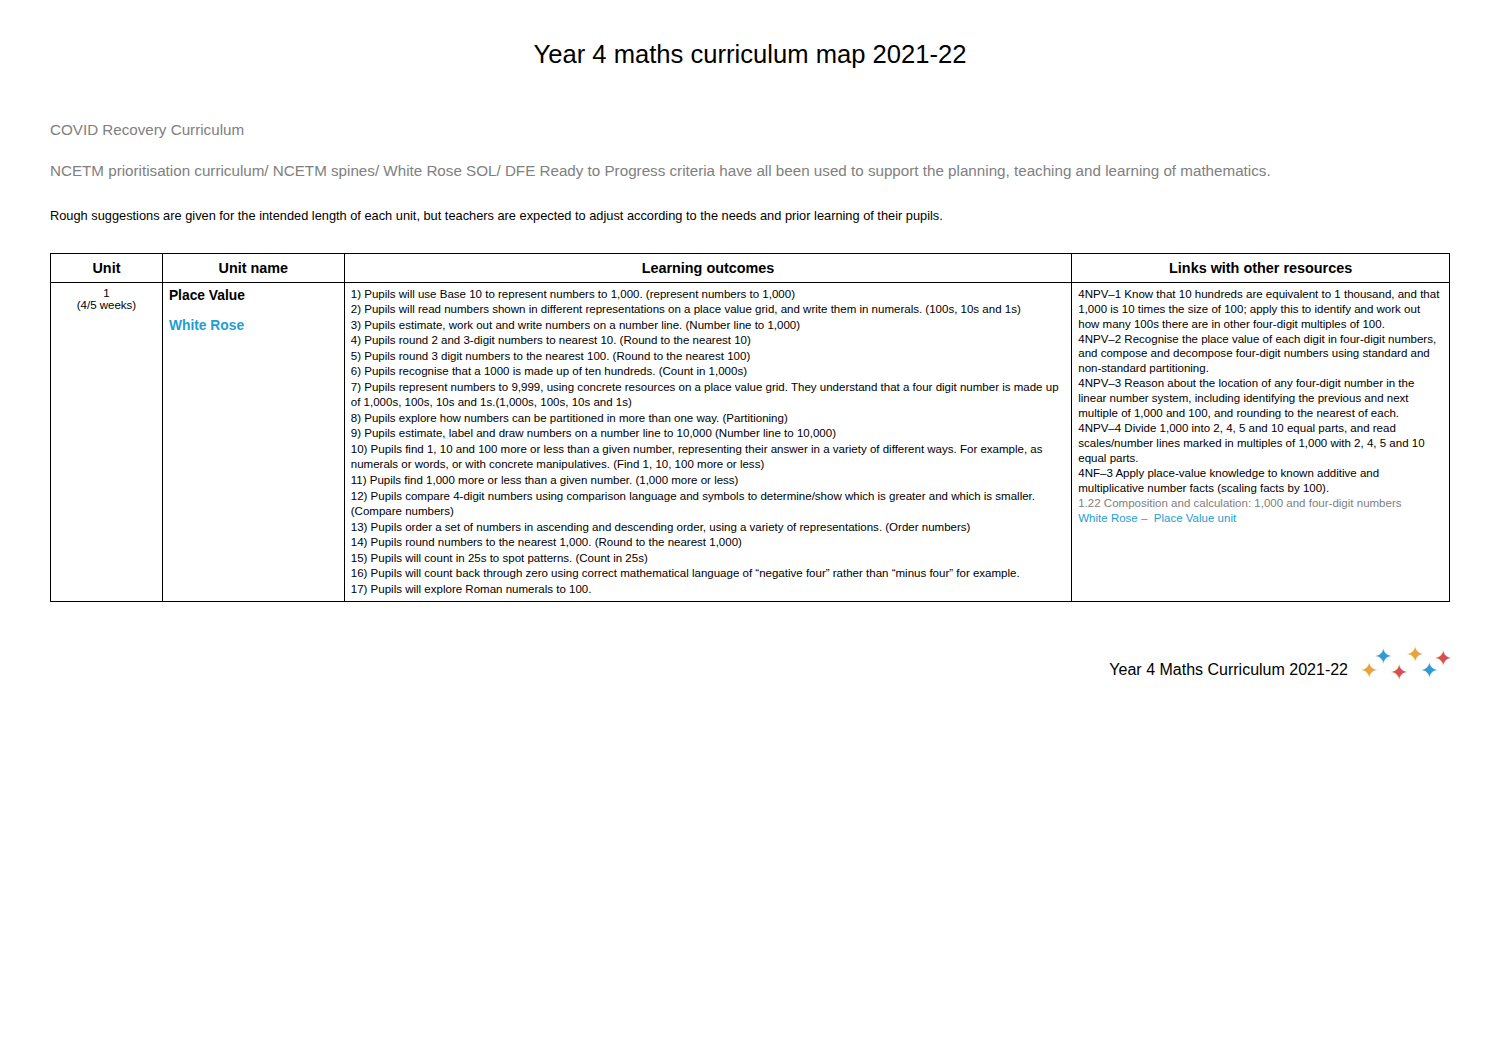Year 4 maths curriculum map 2021-22
COVID Recovery Curriculum
NCETM prioritisation curriculum/ NCETM spines/ White Rose SOL/ DFE Ready to Progress criteria have all been used to support the planning, teaching and learning of mathematics.
Rough suggestions are given for the intended length of each unit, but teachers are expected to adjust according to the needs and prior learning of their pupils.
| Unit | Unit name | Learning outcomes | Links with other resources |
| --- | --- | --- | --- |
| 1 (4/5 weeks) | Place Value White Rose | 1) Pupils will use Base 10 to represent numbers to 1,000. (represent numbers to 1,000) 2) Pupils will read numbers shown in different representations on a place value grid, and write them in numerals. (100s, 10s and 1s) 3) Pupils estimate, work out and write numbers on a number line. (Number line to 1,000) 4) Pupils round 2 and 3-digit numbers to nearest 10. (Round to the nearest 10) 5) Pupils round 3 digit numbers to the nearest 100. (Round to the nearest 100) 6) Pupils recognise that a 1000 is made up of ten hundreds. (Count in 1,000s) 7) Pupils represent numbers to 9,999, using concrete resources on a place value grid. They understand that a four digit number is made up of 1,000s, 100s, 10s and 1s.(1,000s, 100s, 10s and 1s) 8) Pupils explore how numbers can be partitioned in more than one way. (Partitioning) 9) Pupils estimate, label and draw numbers on a number line to 10,000 (Number line to 10,000) 10) Pupils find 1, 10 and 100 more or less than a given number, representing their answer in a variety of different ways. For example, as numerals or words, or with concrete manipulatives. (Find 1, 10, 100 more or less) 11) Pupils find 1,000 more or less than a given number. (1,000 more or less) 12) Pupils compare 4-digit numbers using comparison language and symbols to determine/show which is greater and which is smaller. (Compare numbers) 13) Pupils order a set of numbers in ascending and descending order, using a variety of representations. (Order numbers) 14) Pupils round numbers to the nearest 1,000. (Round to the nearest 1,000) 15) Pupils will count in 25s to spot patterns. (Count in 25s) 16) Pupils will count back through zero using correct mathematical language of “negative four” rather than “minus four” for example. 17) Pupils will explore Roman numerals to 100. | 4NPV–1 Know that 10 hundreds are equivalent to 1 thousand, and that 1,000 is 10 times the size of 100; apply this to identify and work out how many 100s there are in other four-digit multiples of 100. 4NPV–2 Recognise the place value of each digit in four-digit numbers, and compose and decompose four-digit numbers using standard and non-standard partitioning. 4NPV–3 Reason about the location of any four-digit number in the linear number system, including identifying the previous and next multiple of 1,000 and 100, and rounding to the nearest of each. 4NPV–4 Divide 1,000 into 2, 4, 5 and 10 equal parts, and read scales/number lines marked in multiples of 1,000 with 2, 4, 5 and 10 equal parts. 4NF–3 Apply place-value knowledge to known additive and multiplicative number facts (scaling facts by 100). 1.22 Composition and calculation: 1,000 and four-digit numbers White Rose – Place Value unit |
Year 4 Maths Curriculum 2021-22
✦ ✦ ✦ ✦ ✦ ✦